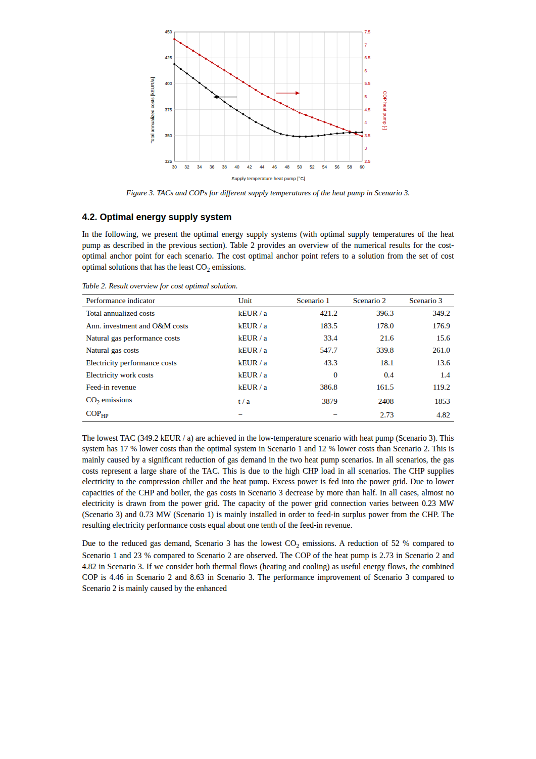Total annualized costs [kEUR/a] COP heat pump [-] Supply temperature heat pump [°C] 325 350 375 400 425 450 2.5 3 3.5 4 4.5 5 5.5 6 6.5 7 7.5 30 32 34 36 38 40 42 44 46 48 50 52 54 56 58 60
Figure 3. TACs and COPs for different supply temperatures of the heat pump in Scenario 3.
4.2. Optimal energy supply system
In the following, we present the optimal energy supply systems (with optimal supply temperatures of the heat pump as described in the previous section). Table 2 provides an overview of the numerical results for the cost-optimal anchor point for each scenario. The cost optimal anchor point refers to a solution from the set of cost optimal solutions that has the least CO2 emissions.
Table 2. Result overview for cost optimal solution.
| Performance indicator | Unit | Scenario 1 | Scenario 2 | Scenario 3 |
| --- | --- | --- | --- | --- |
| Total annualized costs | kEUR / a | 421.2 | 396.3 | 349.2 |
| Ann. investment and O&M costs | kEUR / a | 183.5 | 178.0 | 176.9 |
| Natural gas performance costs | kEUR / a | 33.4 | 21.6 | 15.6 |
| Natural gas costs | kEUR / a | 547.7 | 339.8 | 261.0 |
| Electricity performance costs | kEUR / a | 43.3 | 18.1 | 13.6 |
| Electricity work costs | kEUR / a | 0 | 0.4 | 1.4 |
| Feed-in revenue | kEUR / a | 386.8 | 161.5 | 119.2 |
| CO 2 emissions | t / a | 3879 | 2408 | 1853 |
| COP HP | − | − | 2.73 | 4.82 |
The lowest TAC (349.2 kEUR / a) are achieved in the low-temperature scenario with heat pump (Scenario 3). This system has 17 % lower costs than the optimal system in Scenario 1 and 12 % lower costs than Scenario 2. This is mainly caused by a significant reduction of gas demand in the two heat pump scenarios. In all scenarios, the gas costs represent a large share of the TAC. This is due to the high CHP load in all scenarios. The CHP supplies electricity to the compression chiller and the heat pump. Excess power is fed into the power grid. Due to lower capacities of the CHP and boiler, the gas costs in Scenario 3 decrease by more than half. In all cases, almost no electricity is drawn from the power grid. The capacity of the power grid connection varies between 0.23 MW (Scenario 3) and 0.73 MW (Scenario 1) is mainly installed in order to feed-in surplus power from the CHP. The resulting electricity performance costs equal about one tenth of the feed-in revenue.
Due to the reduced gas demand, Scenario 3 has the lowest CO2 emissions. A reduction of 52 % compared to Scenario 1 and 23 % compared to Scenario 2 are observed. The COP of the heat pump is 2.73 in Scenario 2 and 4.82 in Scenario 3. If we consider both thermal flows (heating and cooling) as useful energy flows, the combined COP is 4.46 in Scenario 2 and 8.63 in Scenario 3. The performance improvement of Scenario 3 compared to Scenario 2 is mainly caused by the enhanced